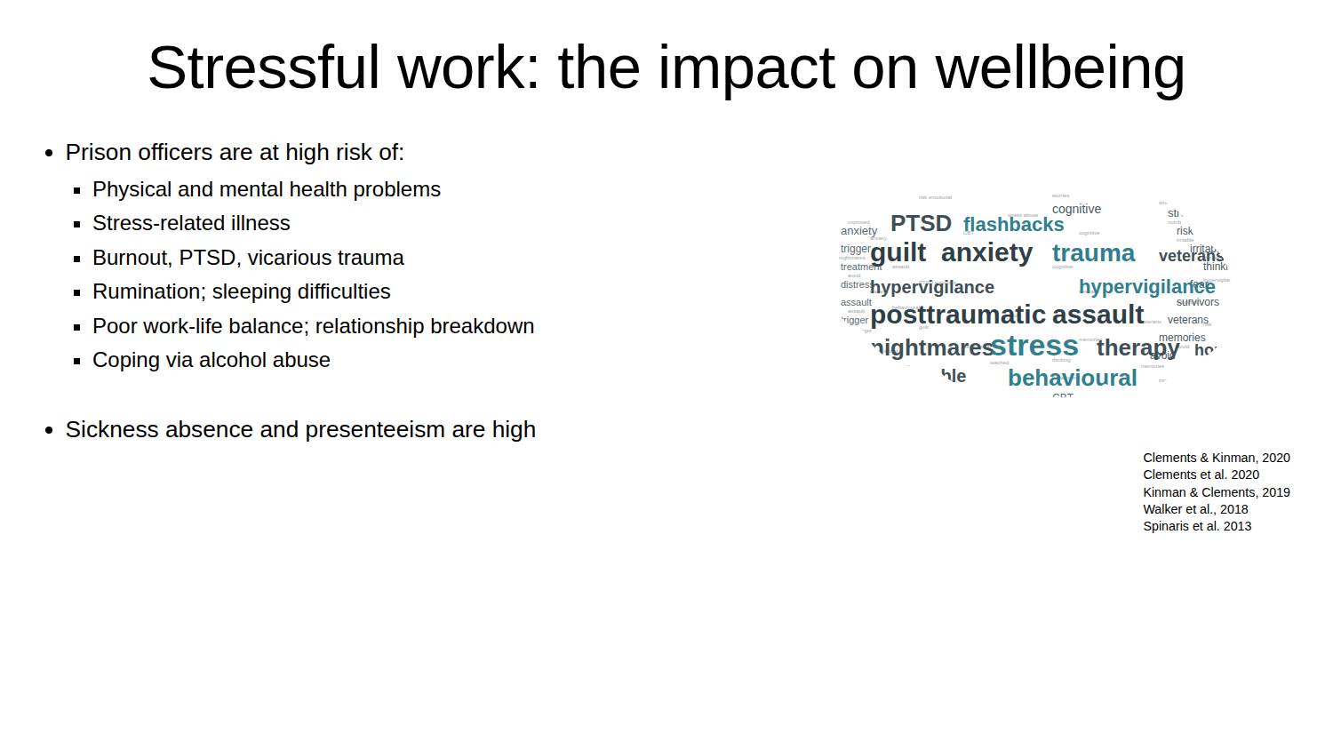Stressful work: the impact on wellbeing
Prison officers are at high risk of:
Physical and mental health problems
Stress-related illness
Burnout, PTSD, vicarious trauma
Rumination; sleeping difficulties
Poor work-life balance; relationship breakdown
Coping via alcohol abuse
Sickness absence and presenteeism are high
improved risk emotional worries stress anxiety stress abuse numb nightmares CBT irritable avoid assault cognitive thinking distress PTSD survivors cognitive hypervigilance assault behavioural veterans survivors trigger guilt avoid veterans risk emotional behavioural memories avoid fear teached thinking memories fear behavioural trigger anxiety trigger treatment distress assault trigger guilt cognitive stress risk irritable thinking fear survivors veterans memories avoid PTSD flashbacks guilt anxiety trauma veterans hypervigilance hypervigilance posttraumatic assault nightmares stress therapy horror irritable behavioural CBT fear
Clements & Kinman, 2020
Clements et al. 2020
Kinman & Clements, 2019
Walker et al., 2018
Spinaris et al. 2013